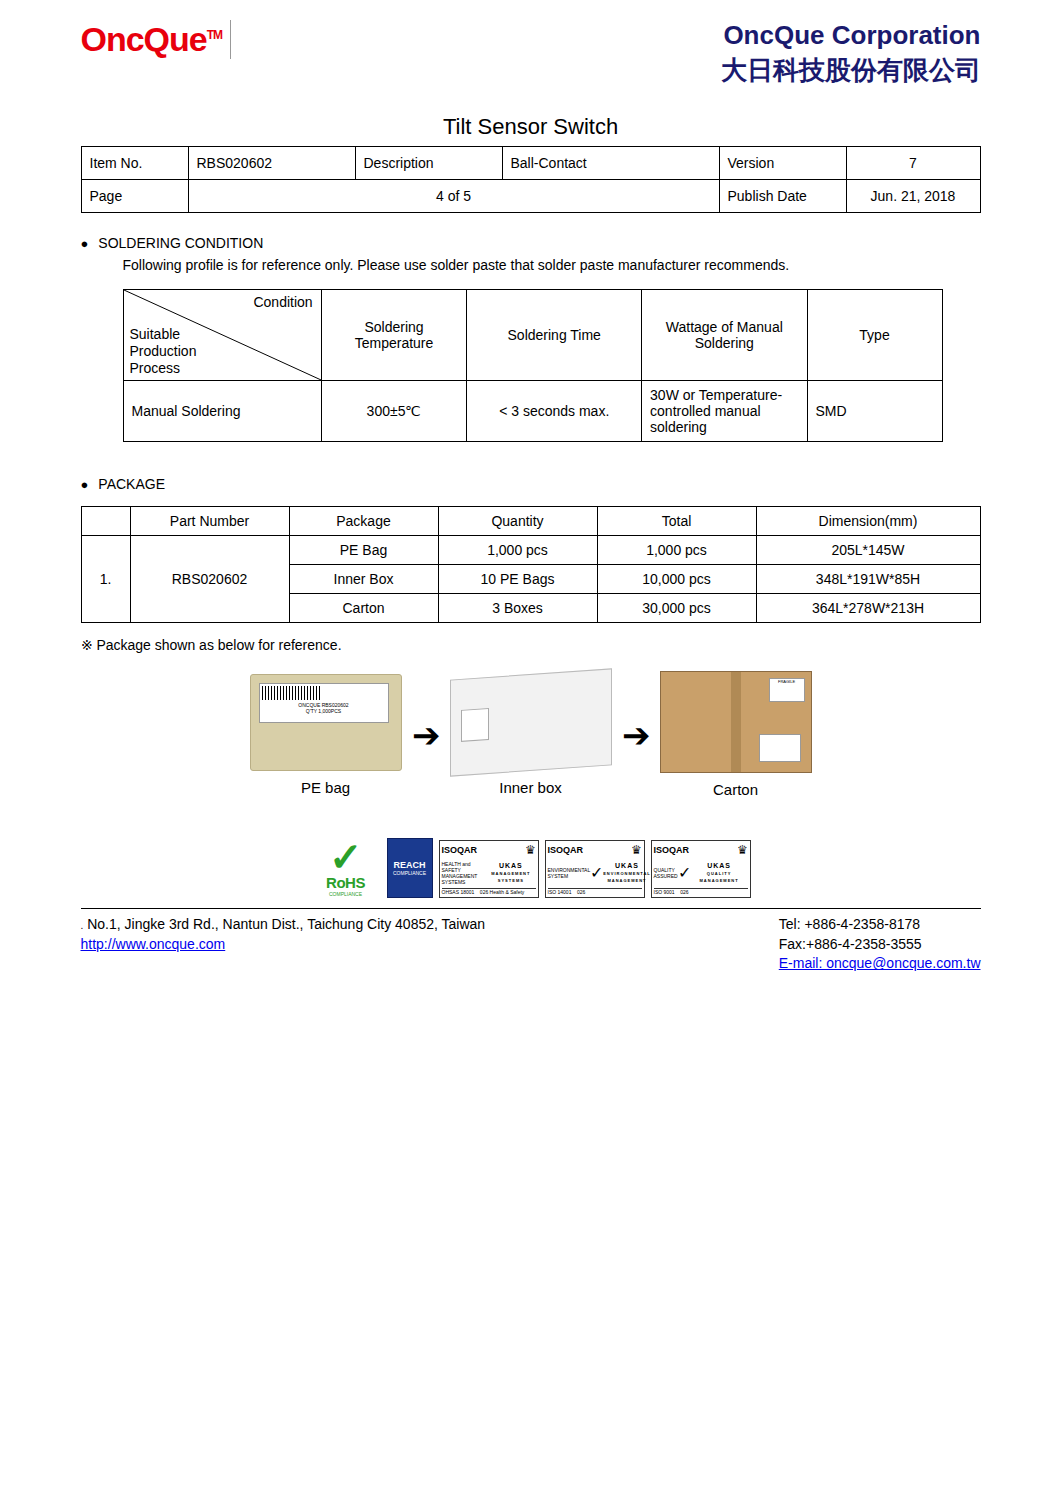OncQueTM
OncQue Corporation
大日科技股份有限公司
Tilt Sensor Switch
| Item No. | RBS020602 | Description | Ball-Contact | Version | 7 |
| Page | 4 of 5 | Publish Date | Jun. 21, 2018 |
SOLDERING CONDITION
Following profile is for reference only. Please use solder paste that solder paste manufacturer recommends.
| Condition Suitable Production Process | Soldering Temperature | Soldering Time | Wattage of Manual Soldering | Type |
| Manual Soldering | 300±5℃ | < 3 seconds max. | 30W or Temperature-controlled manual soldering | SMD |
PACKAGE
| | Part Number | Package | Quantity | Total | Dimension(mm) |
| --- | --- | --- | --- | --- | --- |
| 1. | RBS020602 | PE Bag | 1,000 pcs | 1,000 pcs | 205L*145W |
| Inner Box | 10 PE Bags | 10,000 pcs | 348L*191W*85H |
| Carton | 3 Boxes | 30,000 pcs | 364L*278W*213H |
※ Package shown as below for reference.
ONCQUE RBS020602
Q'TY 1,000PCS
PE bag
➔
Inner box
➔
FRAGILE
Carton
✓
RoHS
COMPLIANCE
REACH
COMPLIANCE
ISOQAR
♛
HEALTH and SAFETY
MANAGEMENT SYSTEMS
UKAS
MANAGEMENT SYSTEMS
OHSAS 18001 026 Health & Safety
ISOQAR
♛
ENVIRONMENTAL
SYSTEM
✓
UKAS
ENVIRONMENTAL MANAGEMENT
ISO 14001 026
ISOQAR
♛
QUALITY
ASSURED
✓
UKAS
QUALITY MANAGEMENT
ISO 9001 026
. No.1, Jingke 3rd Rd., Nantun Dist., Taichung City 40852, Taiwan
http://www.oncque.com
Tel: +886-4-2358-8178
Fax:+886-4-2358-3555
E-mail: oncque@oncque.com.tw